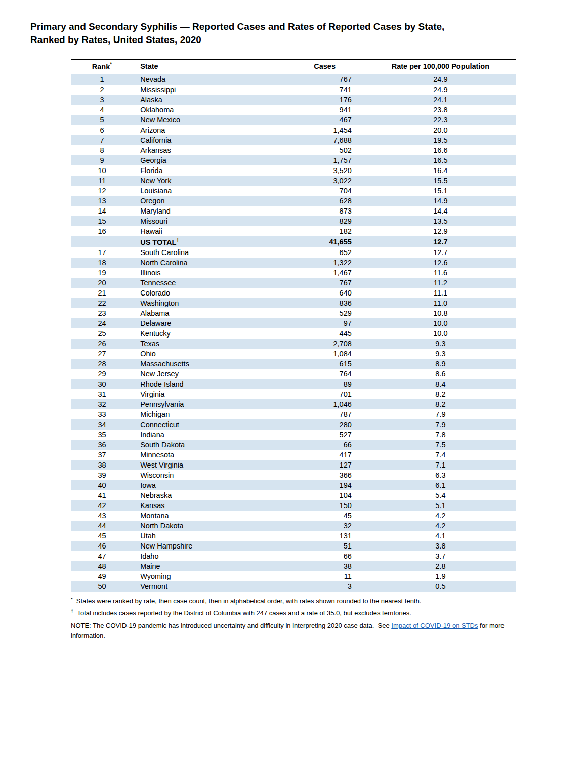Primary and Secondary Syphilis — Reported Cases and Rates of Reported Cases by State,
Ranked by Rates, United States, 2020
| Rank * | State | Cases | Rate per 100,000 Population |
| --- | --- | --- | --- |
| 1 | Nevada | 767 | 24.9 |
| 2 | Mississippi | 741 | 24.9 |
| 3 | Alaska | 176 | 24.1 |
| 4 | Oklahoma | 941 | 23.8 |
| 5 | New Mexico | 467 | 22.3 |
| 6 | Arizona | 1,454 | 20.0 |
| 7 | California | 7,688 | 19.5 |
| 8 | Arkansas | 502 | 16.6 |
| 9 | Georgia | 1,757 | 16.5 |
| 10 | Florida | 3,520 | 16.4 |
| 11 | New York | 3,022 | 15.5 |
| 12 | Louisiana | 704 | 15.1 |
| 13 | Oregon | 628 | 14.9 |
| 14 | Maryland | 873 | 14.4 |
| 15 | Missouri | 829 | 13.5 |
| 16 | Hawaii | 182 | 12.9 |
| | US TOTAL † | 41,655 | 12.7 |
| 17 | South Carolina | 652 | 12.7 |
| 18 | North Carolina | 1,322 | 12.6 |
| 19 | Illinois | 1,467 | 11.6 |
| 20 | Tennessee | 767 | 11.2 |
| 21 | Colorado | 640 | 11.1 |
| 22 | Washington | 836 | 11.0 |
| 23 | Alabama | 529 | 10.8 |
| 24 | Delaware | 97 | 10.0 |
| 25 | Kentucky | 445 | 10.0 |
| 26 | Texas | 2,708 | 9.3 |
| 27 | Ohio | 1,084 | 9.3 |
| 28 | Massachusetts | 615 | 8.9 |
| 29 | New Jersey | 764 | 8.6 |
| 30 | Rhode Island | 89 | 8.4 |
| 31 | Virginia | 701 | 8.2 |
| 32 | Pennsylvania | 1,046 | 8.2 |
| 33 | Michigan | 787 | 7.9 |
| 34 | Connecticut | 280 | 7.9 |
| 35 | Indiana | 527 | 7.8 |
| 36 | South Dakota | 66 | 7.5 |
| 37 | Minnesota | 417 | 7.4 |
| 38 | West Virginia | 127 | 7.1 |
| 39 | Wisconsin | 366 | 6.3 |
| 40 | Iowa | 194 | 6.1 |
| 41 | Nebraska | 104 | 5.4 |
| 42 | Kansas | 150 | 5.1 |
| 43 | Montana | 45 | 4.2 |
| 44 | North Dakota | 32 | 4.2 |
| 45 | Utah | 131 | 4.1 |
| 46 | New Hampshire | 51 | 3.8 |
| 47 | Idaho | 66 | 3.7 |
| 48 | Maine | 38 | 2.8 |
| 49 | Wyoming | 11 | 1.9 |
| 50 | Vermont | 3 | 0.5 |
* States were ranked by rate, then case count, then in alphabetical order, with rates shown rounded to the nearest tenth.
† Total includes cases reported by the District of Columbia with 247 cases and a rate of 35.0, but excludes territories.
NOTE: The COVID-19 pandemic has introduced uncertainty and difficulty in interpreting 2020 case data. See Impact of COVID-19 on STDs for more information.